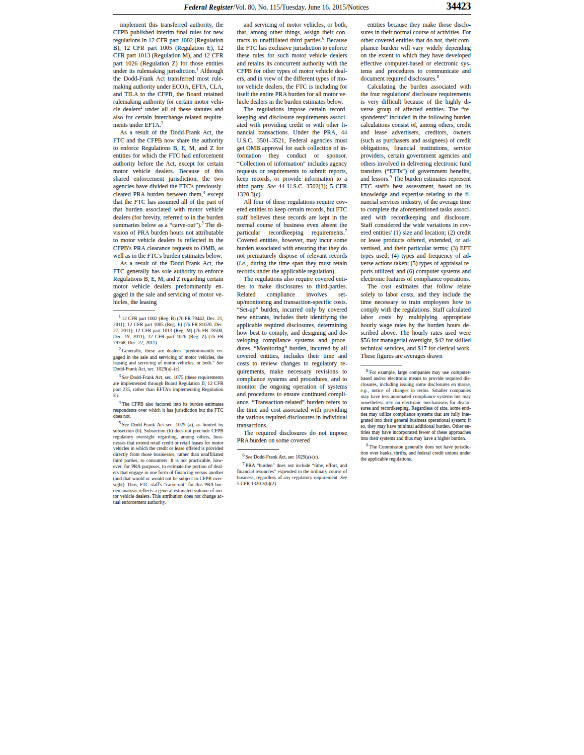Federal Register/Vol. 80, No. 115/Tuesday, June 16, 2015/Notices
34423
implement this transferred authority, the CFPB published interim final rules for new regulations in 12 CFR part 1002 (Regulation B), 12 CFR part 1005 (Regulation E), 12 CFR part 1013 (Regulation M), and 12 CFR part 1026 (Regulation Z) for those entities under its rulemaking jurisdiction.1 Although the Dodd-Frank Act transferred most rulemaking authority under ECOA, EFTA, CLA, and TILA to the CFPB, the Board retained rulemaking authority for certain motor vehicle dealers2 under all of these statutes and also for certain interchange-related requirements under EFTA.3
As a result of the Dodd-Frank Act, the FTC and the CFPB now share the authority to enforce Regulations B, E, M, and Z for entities for which the FTC had enforcement authority before the Act, except for certain motor vehicle dealers. Because of this shared enforcement jurisdiction, the two agencies have divided the FTC's previously-cleared PRA burden between them,4 except that the FTC has assumed all of the part of that burden associated with motor vehicle dealers (for brevity, referred to in the burden summaries below as a “carve-out”).5 The division of PRA burden hours not attributable to motor vehicle dealers is reflected in the CFPB's PRA clearance requests to OMB, as well as in the FTC's burden estimates below.
As a result of the Dodd-Frank Act, the FTC generally has sole authority to enforce Regulations B, E, M, and Z regarding certain motor vehicle dealers predominantly engaged in the sale and servicing of motor vehicles, the leasing
1 12 CFR part 1002 (Reg. B) (76 FR 79442, Dec. 21, 2011); 12 CFR part 1005 (Reg. E) (76 FR 81020, Dec. 27, 2011); 12 CFR part 1013 (Reg. M) (76 FR 78500, Dec. 19, 2011); 12 CFR part 1026 (Reg. Z) (76 FR 79768, Dec. 22, 2011).
2 Generally, these are dealers “predominantly engaged in the sale and servicing of motor vehicles, the leasing and servicing of motor vehicles, or both.” See Dodd-Frank Act, sec. 1029(a)–(c).
3 See Dodd-Frank Act, sec. 1075 (these requirements are implemented through Board Regulation II, 12 CFR part 235, rather than EFTA's implementing Regulation E).
4 The CFPB also factored into its burden estimates respondents over which it has jurisdiction but the FTC does not.
5 See Dodd-Frank Act sec. 1029 (a), as limited by subsection (b). Subsection (b) does not preclude CFPB regulatory oversight regarding, among others, businesses that extend retail credit or retail leases for motor vehicles in which the credit or lease offered is provided directly from those businesses, rather than unaffiliated third parties, to consumers. It is not practicable, however, for PRA purposes, to estimate the portion of dealers that engage in one form of financing versus another (and that would or would not be subject to CFPB oversight). Thus, FTC staff's “carve-out” for this PRA burden analysis reflects a general estimated volume of motor vehicle dealers. This attribution does not change actual enforcement authority.
and servicing of motor vehicles, or both, that, among other things, assign their contracts to unaffiliated third parties.6 Because the FTC has exclusive jurisdiction to enforce these rules for such motor vehicle dealers and retains its concurrent authority with the CFPB for other types of motor vehicle dealers, and in view of the different types of motor vehicle dealers, the FTC is including for itself the entire PRA burden for all motor vehicle dealers in the burden estimates below.
The regulations impose certain recordkeeping and disclosure requirements associated with providing credit or with other financial transactions. Under the PRA, 44 U.S.C. 3501–3521, Federal agencies must get OMB approval for each collection of information they conduct or sponsor. “Collection of information” includes agency requests or requirements to submit reports, keep records, or provide information to a third party. See 44 U.S.C. 3502(3); 5 CFR 1320.3(c).
All four of these regulations require covered entities to keep certain records, but FTC staff believes these records are kept in the normal course of business even absent the particular recordkeeping requirements.7 Covered entities, however, may incur some burden associated with ensuring that they do not prematurely dispose of relevant records (i.e., during the time span they must retain records under the applicable regulation).
The regulations also require covered entities to make disclosures to third-parties. Related compliance involves set-up/monitoring and transaction-specific costs. “Set-up” burden, incurred only by covered new entrants, includes their identifying the applicable required disclosures, determining how best to comply, and designing and developing compliance systems and procedures. “Monitoring” burden, incurred by all covered entities, includes their time and costs to review changes to regulatory requirements, make necessary revisions to compliance systems and procedures, and to monitor the ongoing operation of systems and procedures to ensure continued compliance. “Transaction-related” burden refers to the time and cost associated with providing the various required disclosures in individual transactions.
The required disclosures do not impose PRA burden on some covered
6 See Dodd-Frank Act, sec 1029(a)-(c).
7 PRA “burden” does not include “time, effort, and financial resources” expended in the ordinary course of business, regardless of any regulatory requirement. See 5 CFR 1320.3(b)(2).
entities because they make those disclosures in their normal course of activities. For other covered entities that do not, their compliance burden will vary widely depending on the extent to which they have developed effective computer-based or electronic systems and procedures to communicate and document required disclosures.8
Calculating the burden associated with the four regulations' disclosure requirements is very difficult because of the highly diverse group of affected entities. The “respondents” included in the following burden calculations consist of, among others, credit and lease advertisers, creditors, owners (such as purchasers and assignees) of credit obligations, financial institutions, service providers, certain government agencies and others involved in delivering electronic fund transfers (“EFTs”) of government benefits, and lessors.9 The burden estimates represent FTC staff's best assessment, based on its knowledge and expertise relating to the financial services industry, of the average time to complete the aforementioned tasks associated with recordkeeping and disclosure. Staff considered the wide variations in covered entities' (1) size and location; (2) credit or lease products offered, extended, or advertised, and their particular terms; (3) EFT types used; (4) types and frequency of adverse actions taken; (5) types of appraisal reports utilized; and (6) computer systems and electronic features of compliance operations.
The cost estimates that follow relate solely to labor costs, and they include the time necessary to train employees how to comply with the regulations. Staff calculated labor costs by multiplying appropriate hourly wage rates by the burden hours described above. The hourly rates used were $56 for managerial oversight, $42 for skilled technical services, and $17 for clerical work. These figures are averages drawn
8 For example, large companies may use computer-based and/or electronic means to provide required disclosures, including issuing some disclosures en masse, e.g., notice of changes in terms. Smaller companies may have less automated compliance systems but may nonetheless rely on electronic mechanisms for disclosures and recordkeeping. Regardless of size, some entities may utilize compliance systems that are fully integrated into their general business operational system; if so, they may have minimal additional burden. Other entities may have incorporated fewer of these approaches into their systems and thus may have a higher burden.
9 The Commission generally does not have jurisdiction over banks, thrifts, and federal credit unions under the applicable regulations.